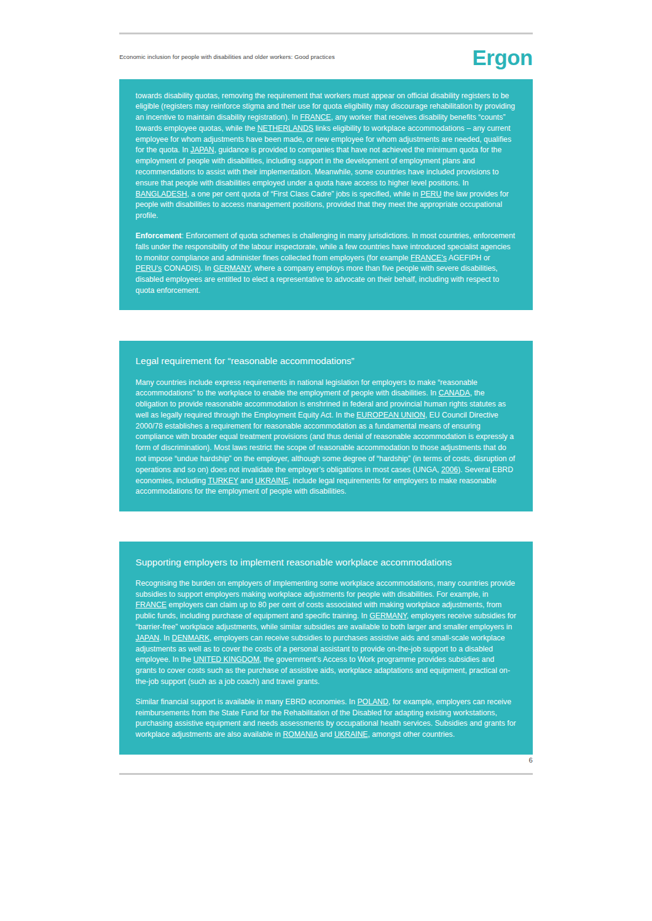Economic inclusion for people with disabilities and older workers: Good practices
Ergon
towards disability quotas, removing the requirement that workers must appear on official disability registers to be eligible (registers may reinforce stigma and their use for quota eligibility may discourage rehabilitation by providing an incentive to maintain disability registration). In FRANCE, any worker that receives disability benefits “counts” towards employee quotas, while the NETHERLANDS links eligibility to workplace accommodations – any current employee for whom adjustments have been made, or new employee for whom adjustments are needed, qualifies for the quota. In JAPAN, guidance is provided to companies that have not achieved the minimum quota for the employment of people with disabilities, including support in the development of employment plans and recommendations to assist with their implementation. Meanwhile, some countries have included provisions to ensure that people with disabilities employed under a quota have access to higher level positions. In BANGLADESH, a one per cent quota of “First Class Cadre” jobs is specified, while in PERU the law provides for people with disabilities to access management positions, provided that they meet the appropriate occupational profile.
Enforcement: Enforcement of quota schemes is challenging in many jurisdictions. In most countries, enforcement falls under the responsibility of the labour inspectorate, while a few countries have introduced specialist agencies to monitor compliance and administer fines collected from employers (for example FRANCE’s AGEFIPH or PERU’s CONADIS). In GERMANY, where a company employs more than five people with severe disabilities, disabled employees are entitled to elect a representative to advocate on their behalf, including with respect to quota enforcement.
Legal requirement for “reasonable accommodations”
Many countries include express requirements in national legislation for employers to make “reasonable accommodations” to the workplace to enable the employment of people with disabilities. In CANADA, the obligation to provide reasonable accommodation is enshrined in federal and provincial human rights statutes as well as legally required through the Employment Equity Act. In the EUROPEAN UNION, EU Council Directive 2000/78 establishes a requirement for reasonable accommodation as a fundamental means of ensuring compliance with broader equal treatment provisions (and thus denial of reasonable accommodation is expressly a form of discrimination). Most laws restrict the scope of reasonable accommodation to those adjustments that do not impose “undue hardship” on the employer, although some degree of “hardship” (in terms of costs, disruption of operations and so on) does not invalidate the employer’s obligations in most cases (UNGA, 2006). Several EBRD economies, including TURKEY and UKRAINE, include legal requirements for employers to make reasonable accommodations for the employment of people with disabilities.
Supporting employers to implement reasonable workplace accommodations
Recognising the burden on employers of implementing some workplace accommodations, many countries provide subsidies to support employers making workplace adjustments for people with disabilities. For example, in FRANCE employers can claim up to 80 per cent of costs associated with making workplace adjustments, from public funds, including purchase of equipment and specific training. In GERMANY, employers receive subsidies for “barrier-free” workplace adjustments, while similar subsidies are available to both larger and smaller employers in JAPAN. In DENMARK, employers can receive subsidies to purchases assistive aids and small-scale workplace adjustments as well as to cover the costs of a personal assistant to provide on-the-job support to a disabled employee. In the UNITED KINGDOM, the government’s Access to Work programme provides subsidies and grants to cover costs such as the purchase of assistive aids, workplace adaptations and equipment, practical on-the-job support (such as a job coach) and travel grants.
Similar financial support is available in many EBRD economies. In POLAND, for example, employers can receive reimbursements from the State Fund for the Rehabilitation of the Disabled for adapting existing workstations, purchasing assistive equipment and needs assessments by occupational health services. Subsidies and grants for workplace adjustments are also available in ROMANIA and UKRAINE, amongst other countries.
6